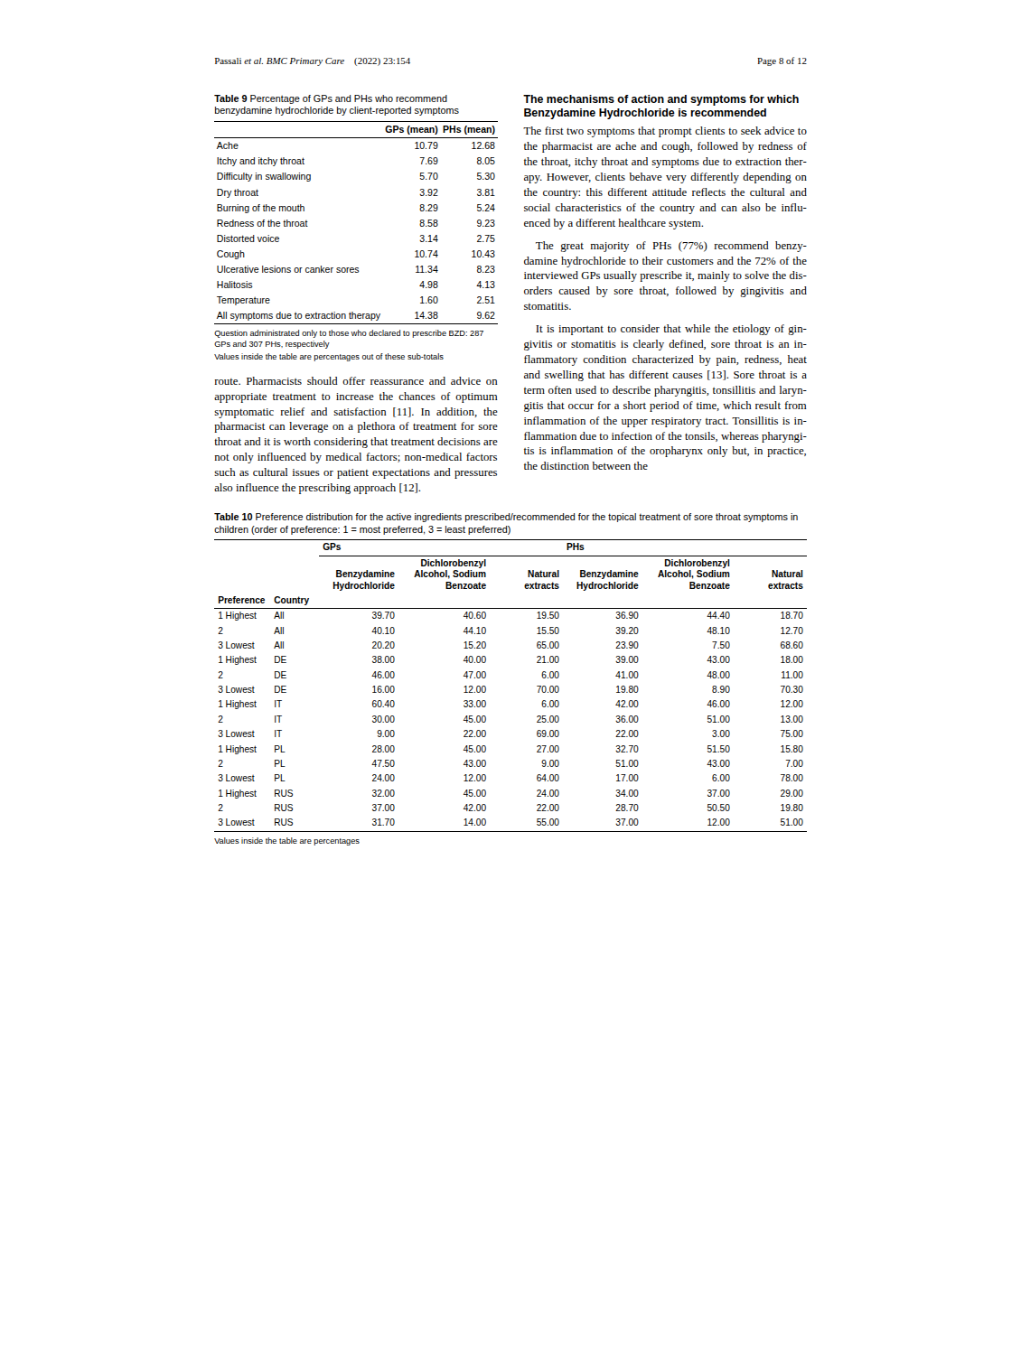Passali et al. BMC Primary Care (2022) 23:154
Page 8 of 12
Table 9 Percentage of GPs and PHs who recommend benzydamine hydrochloride by client-reported symptoms
| | GPs (mean) | PHs (mean) |
| --- | --- | --- |
| Ache | 10.79 | 12.68 |
| Itchy and itchy throat | 7.69 | 8.05 |
| Difficulty in swallowing | 5.70 | 5.30 |
| Dry throat | 3.92 | 3.81 |
| Burning of the mouth | 8.29 | 5.24 |
| Redness of the throat | 8.58 | 9.23 |
| Distorted voice | 3.14 | 2.75 |
| Cough | 10.74 | 10.43 |
| Ulcerative lesions or canker sores | 11.34 | 8.23 |
| Halitosis | 4.98 | 4.13 |
| Temperature | 1.60 | 2.51 |
| All symptoms due to extraction therapy | 14.38 | 9.62 |
Question administrated only to those who declared to prescribe BZD: 287 GPs and 307 PHs, respectively
Values inside the table are percentages out of these sub-totals
route. Pharmacists should offer reassurance and advice on appropriate treatment to increase the chances of optimum symptomatic relief and satisfaction [11]. In addition, the pharmacist can leverage on a plethora of treatment for sore throat and it is worth considering that treatment decisions are not only influenced by medical factors; non-medical factors such as cultural issues or patient expectations and pressures also influence the prescribing approach [12].
The mechanisms of action and symptoms for which Benzydamine Hydrochloride is recommended
The first two symptoms that prompt clients to seek advice to the pharmacist are ache and cough, followed by redness of the throat, itchy throat and symptoms due to extraction therapy. However, clients behave very differently depending on the country: this different attitude reflects the cultural and social characteristics of the country and can also be influenced by a different healthcare system.
The great majority of PHs (77%) recommend benzydamine hydrochloride to their customers and the 72% of the interviewed GPs usually prescribe it, mainly to solve the disorders caused by sore throat, followed by gingivitis and stomatitis.
It is important to consider that while the etiology of gingivitis or stomatitis is clearly defined, sore throat is an inflammatory condition characterized by pain, redness, heat and swelling that has different causes [13]. Sore throat is a term often used to describe pharyngitis, tonsillitis and laryngitis that occur for a short period of time, which result from inflammation of the upper respiratory tract. Tonsillitis is inflammation due to infection of the tonsils, whereas pharyngitis is inflammation of the oropharynx only but, in practice, the distinction between the
Table 10 Preference distribution for the active ingredients prescribed/recommended for the topical treatment of sore throat symptoms in children (order of preference: 1 = most preferred, 3 = least preferred)
| | | GPs | PHs |
| --- | --- | --- | --- |
| Benzydamine Hydrochloride | Dichlorobenzyl Alcohol, Sodium Benzoate | Natural extracts | Benzydamine Hydrochloride | Dichlorobenzyl Alcohol, Sodium Benzoate | Natural extracts |
| Preference | Country | |
| 1 Highest | All | 39.70 | 40.60 | 19.50 | 36.90 | 44.40 | 18.70 |
| 2 | All | 40.10 | 44.10 | 15.50 | 39.20 | 48.10 | 12.70 |
| 3 Lowest | All | 20.20 | 15.20 | 65.00 | 23.90 | 7.50 | 68.60 |
| 1 Highest | DE | 38.00 | 40.00 | 21.00 | 39.00 | 43.00 | 18.00 |
| 2 | DE | 46.00 | 47.00 | 6.00 | 41.00 | 48.00 | 11.00 |
| 3 Lowest | DE | 16.00 | 12.00 | 70.00 | 19.80 | 8.90 | 70.30 |
| 1 Highest | IT | 60.40 | 33.00 | 6.00 | 42.00 | 46.00 | 12.00 |
| 2 | IT | 30.00 | 45.00 | 25.00 | 36.00 | 51.00 | 13.00 |
| 3 Lowest | IT | 9.00 | 22.00 | 69.00 | 22.00 | 3.00 | 75.00 |
| 1 Highest | PL | 28.00 | 45.00 | 27.00 | 32.70 | 51.50 | 15.80 |
| 2 | PL | 47.50 | 43.00 | 9.00 | 51.00 | 43.00 | 7.00 |
| 3 Lowest | PL | 24.00 | 12.00 | 64.00 | 17.00 | 6.00 | 78.00 |
| 1 Highest | RUS | 32.00 | 45.00 | 24.00 | 34.00 | 37.00 | 29.00 |
| 2 | RUS | 37.00 | 42.00 | 22.00 | 28.70 | 50.50 | 19.80 |
| 3 Lowest | RUS | 31.70 | 14.00 | 55.00 | 37.00 | 12.00 | 51.00 |
Values inside the table are percentages